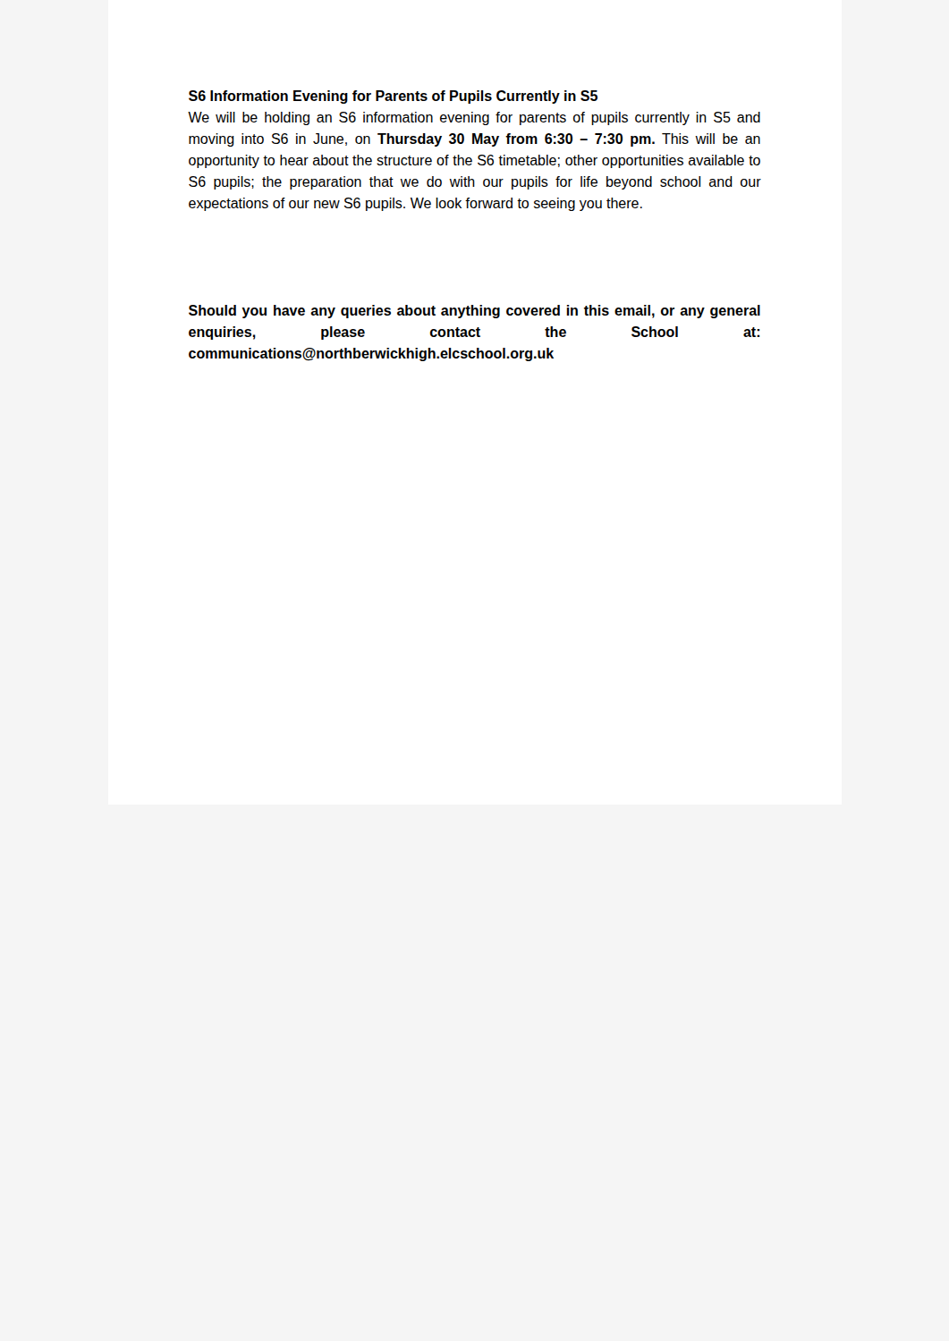S6 Information Evening for Parents of Pupils Currently in S5
We will be holding an S6 information evening for parents of pupils currently in S5 and moving into S6 in June, on Thursday 30 May from 6:30 – 7:30 pm. This will be an opportunity to hear about the structure of the S6 timetable; other opportunities available to S6 pupils; the preparation that we do with our pupils for life beyond school and our expectations of our new S6 pupils. We look forward to seeing you there.
Should you have any queries about anything covered in this email, or any general enquiries, please contact the School at: communications@northberwickhigh.elcschool.org.uk